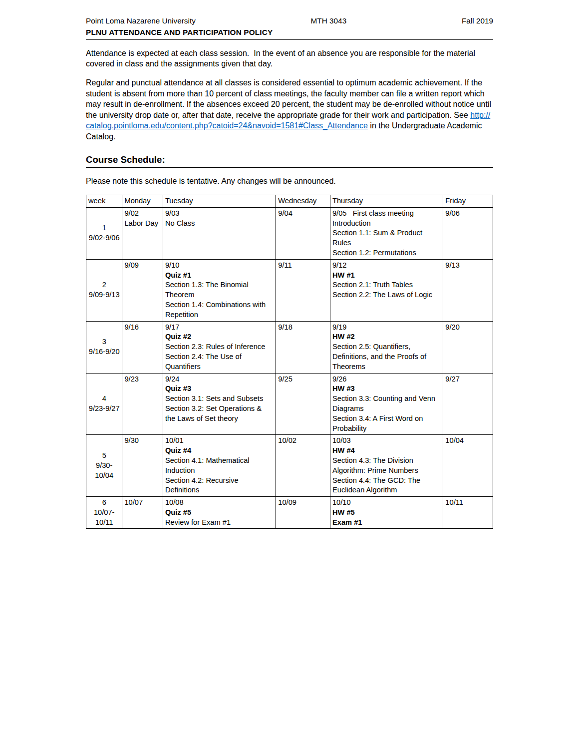Point Loma Nazarene University
MTH 3043
Fall 2019
PLNU ATTENDANCE AND PARTICIPATION POLICY
Attendance is expected at each class session. In the event of an absence you are responsible for the material covered in class and the assignments given that day.
Regular and punctual attendance at all classes is considered essential to optimum academic achievement. If the student is absent from more than 10 percent of class meetings, the faculty member can file a written report which may result in de-enrollment. If the absences exceed 20 percent, the student may be de-enrolled without notice until the university drop date or, after that date, receive the appropriate grade for their work and participation. See http://catalog.pointloma.edu/content.php?catoid=24&navoid=1581#Class_Attendance in the Undergraduate Academic Catalog.
Course Schedule:
Please note this schedule is tentative. Any changes will be announced.
| week | Monday | Tuesday | Wednesday | Thursday | Friday |
| --- | --- | --- | --- | --- | --- |
| 1 9/02-9/06 | 9/02 Labor Day | 9/03 No Class | 9/04 | 9/05 First class meeting Introduction Section 1.1: Sum & Product Rules Section 1.2: Permutations | 9/06 |
| 2 9/09-9/13 | 9/09 | 9/10 Quiz #1 Section 1.3: The Binomial Theorem Section 1.4: Combinations with Repetition | 9/11 | 9/12 HW #1 Section 2.1: Truth Tables Section 2.2: The Laws of Logic | 9/13 |
| 3 9/16-9/20 | 9/16 | 9/17 Quiz #2 Section 2.3: Rules of Inference Section 2.4: The Use of Quantifiers | 9/18 | 9/19 HW #2 Section 2.5: Quantifiers, Definitions, and the Proofs of Theorems | 9/20 |
| 4 9/23-9/27 | 9/23 | 9/24 Quiz #3 Section 3.1: Sets and Subsets Section 3.2: Set Operations & the Laws of Set theory | 9/25 | 9/26 HW #3 Section 3.3: Counting and Venn Diagrams Section 3.4: A First Word on Probability | 9/27 |
| 5 9/30-10/04 | 9/30 | 10/01 Quiz #4 Section 4.1: Mathematical Induction Section 4.2: Recursive Definitions | 10/02 | 10/03 HW #4 Section 4.3: The Division Algorithm: Prime Numbers Section 4.4: The GCD: The Euclidean Algorithm | 10/04 |
| 6 10/07-10/11 | 10/07 | 10/08 Quiz #5 Review for Exam #1 | 10/09 | 10/10 HW #5 Exam #1 | 10/11 |